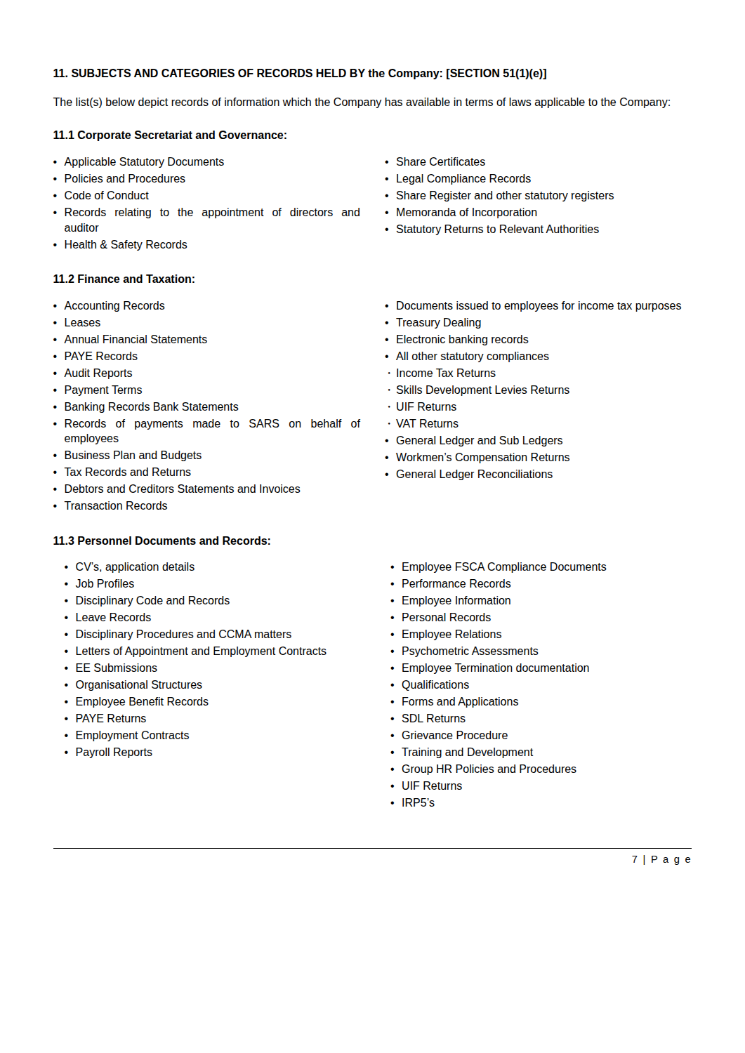11. SUBJECTS AND CATEGORIES OF RECORDS HELD BY the Company: [SECTION 51(1)(e)]
The list(s) below depict records of information which the Company has available in terms of laws applicable to the Company:
11.1 Corporate Secretariat and Governance:
Applicable Statutory Documents
Policies and Procedures
Code of Conduct
Records relating to the appointment of directors and auditor
Health & Safety Records
Share Certificates
Legal Compliance Records
Share Register and other statutory registers
Memoranda of Incorporation
Statutory Returns to Relevant Authorities
11.2 Finance and Taxation:
Accounting Records
Leases
Annual Financial Statements
PAYE Records
Audit Reports
Payment Terms
Banking Records Bank Statements
Records of payments made to SARS on behalf of employees
Business Plan and Budgets
Tax Records and Returns
Debtors and Creditors Statements and Invoices
Transaction Records
Documents issued to employees for income tax purposes
Treasury Dealing
Electronic banking records
All other statutory compliances
Income Tax Returns
Skills Development Levies Returns
UIF Returns
VAT Returns
General Ledger and Sub Ledgers
Workmen’s Compensation Returns
General Ledger Reconciliations
11.3 Personnel Documents and Records:
CV’s, application details
Job Profiles
Disciplinary Code and Records
Leave Records
Disciplinary Procedures and CCMA matters
Letters of Appointment and Employment Contracts
EE Submissions
Organisational Structures
Employee Benefit Records
PAYE Returns
Employment Contracts
Payroll Reports
Employee FSCA Compliance Documents
Performance Records
Employee Information
Personal Records
Employee Relations
Psychometric Assessments
Employee Termination documentation
Qualifications
Forms and Applications
SDL Returns
Grievance Procedure
Training and Development
Group HR Policies and Procedures
UIF Returns
IRP5’s
7 | P a g e